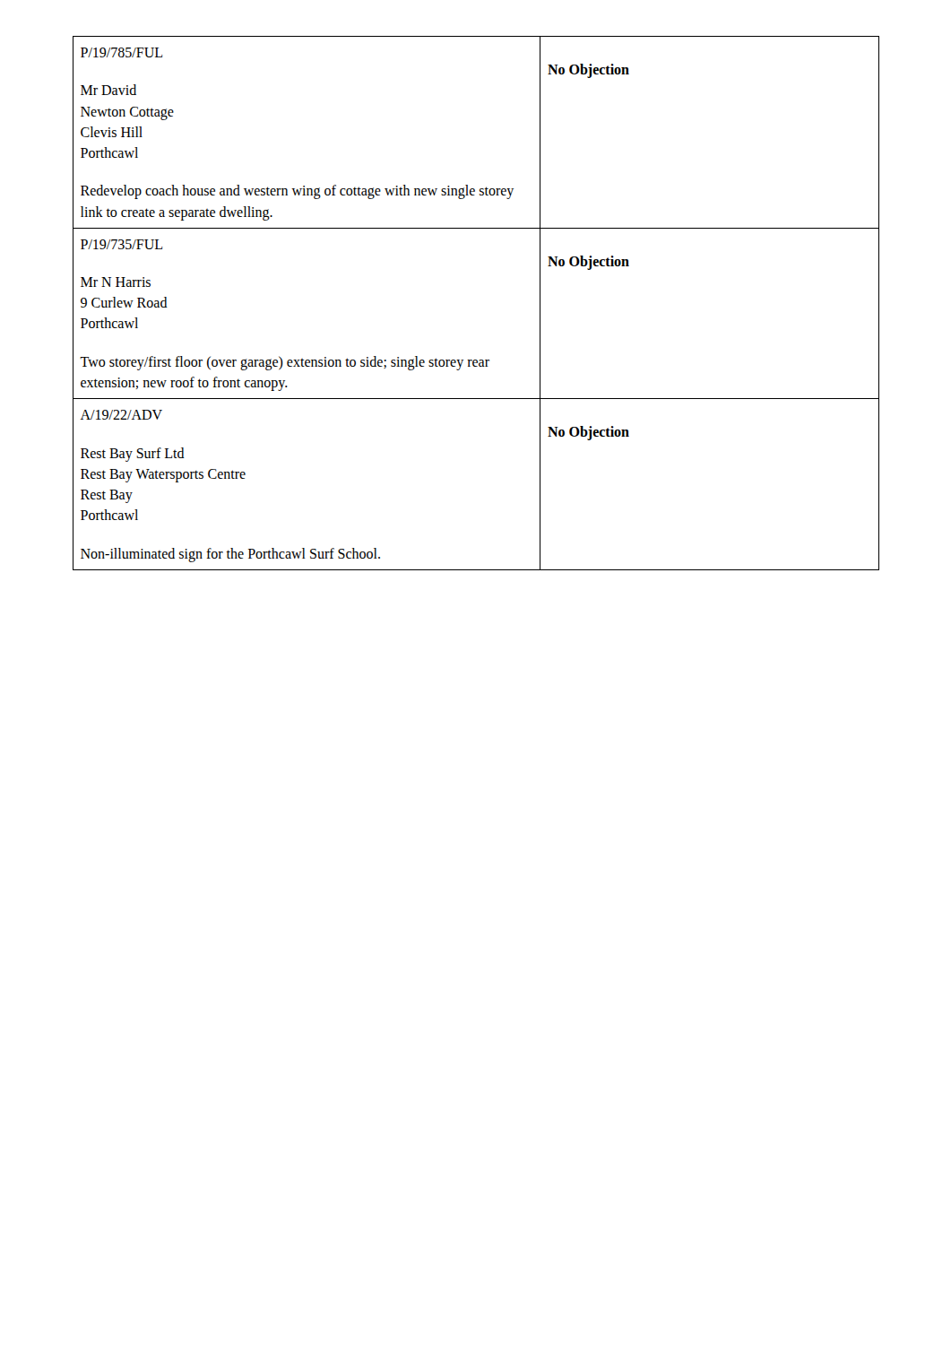| P/19/785/FUL Mr David Newton Cottage Clevis Hill Porthcawl Redevelop coach house and western wing of cottage with new single storey link to create a separate dwelling. | No Objection |
| P/19/735/FUL Mr N Harris 9 Curlew Road Porthcawl Two storey/first floor (over garage) extension to side; single storey rear extension; new roof to front canopy. | No Objection |
| A/19/22/ADV Rest Bay Surf Ltd Rest Bay Watersports Centre Rest Bay Porthcawl Non-illuminated sign for the Porthcawl Surf School. | No Objection |